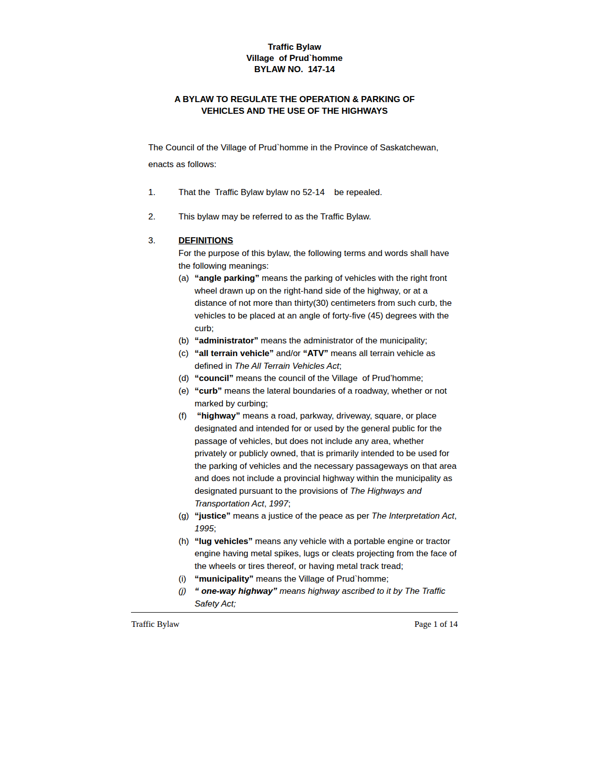Traffic Bylaw Village of Prud`homme BYLAW NO. 147-14
A BYLAW TO REGULATE THE OPERATION & PARKING OF VEHICLES AND THE USE OF THE HIGHWAYS
The Council of the Village of Prud`homme in the Province of Saskatchewan, enacts as follows:
1.
That the Traffic Bylaw bylaw no 52-14 be repealed.
2.
This bylaw may be referred to as the Traffic Bylaw.
3.
DEFINITIONS
For the purpose of this bylaw, the following terms and words shall have the following meanings:
(a)“angle parking” means the parking of vehicles with the right front wheel drawn up on the right-hand side of the highway, or at a distance of not more than thirty(30) centimeters from such curb, the vehicles to be placed at an angle of forty-five (45) degrees with the curb;
(b)“administrator” means the administrator of the municipality;
(c)“all terrain vehicle” and/or “ATV” means all terrain vehicle as defined in The All Terrain Vehicles Act;
(d)“council” means the council of the Village of Prud’homme;
(e)“curb” means the lateral boundaries of a roadway, whether or not marked by curbing;
(f) “highway” means a road, parkway, driveway, square, or place designated and intended for or used by the general public for the passage of vehicles, but does not include any area, whether privately or publicly owned, that is primarily intended to be used for the parking of vehicles and the necessary passageways on that area and does not include a provincial highway within the municipality as designated pursuant to the provisions of The Highways and Transportation Act, 1997;
(g)“justice” means a justice of the peace as per The Interpretation Act, 1995;
(h)“lug vehicles” means any vehicle with a portable engine or tractor engine having metal spikes, lugs or cleats projecting from the face of the wheels or tires thereof, or having metal track tread;
(i)“municipality” means the Village of Prud`homme;
(j)“ one-way highway” means highway ascribed to it by The Traffic Safety Act;
Traffic Bylaw Page 1 of 14